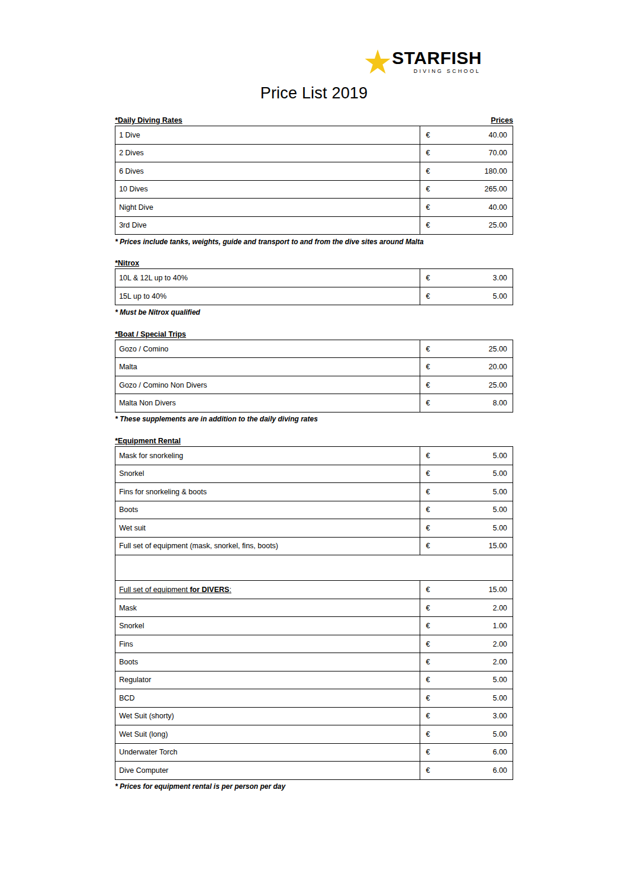★
STARFISH
DIVING SCHOOL
Price List 2019
*Daily Diving Rates Prices
| 1 Dive | € 40.00 |
| 2 Dives | € 70.00 |
| 6 Dives | € 180.00 |
| 10 Dives | € 265.00 |
| Night Dive | € 40.00 |
| 3rd Dive | € 25.00 |
* Prices include tanks, weights, guide and transport to and from the dive sites around Malta
*Nitrox
| 10L & 12L up to 40% | € 3.00 |
| 15L up to 40% | € 5.00 |
* Must be Nitrox qualified
*Boat / Special Trips
| Gozo / Comino | € 25.00 |
| Malta | € 20.00 |
| Gozo / Comino Non Divers | € 25.00 |
| Malta Non Divers | € 8.00 |
* These supplements are in addition to the daily diving rates
*Equipment Rental
| Mask for snorkeling | € 5.00 |
| Snorkel | € 5.00 |
| Fins for snorkeling & boots | € 5.00 |
| Boots | € 5.00 |
| Wet suit | € 5.00 |
| Full set of equipment (mask, snorkel, fins, boots) | € 15.00 |
| Full set of equipment for DIVERS : | € 15.00 |
| Mask | € 2.00 |
| Snorkel | € 1.00 |
| Fins | € 2.00 |
| Boots | € 2.00 |
| Regulator | € 5.00 |
| BCD | € 5.00 |
| Wet Suit (shorty) | € 3.00 |
| Wet Suit (long) | € 5.00 |
| Underwater Torch | € 6.00 |
| Dive Computer | € 6.00 |
* Prices for equipment rental is per person per day